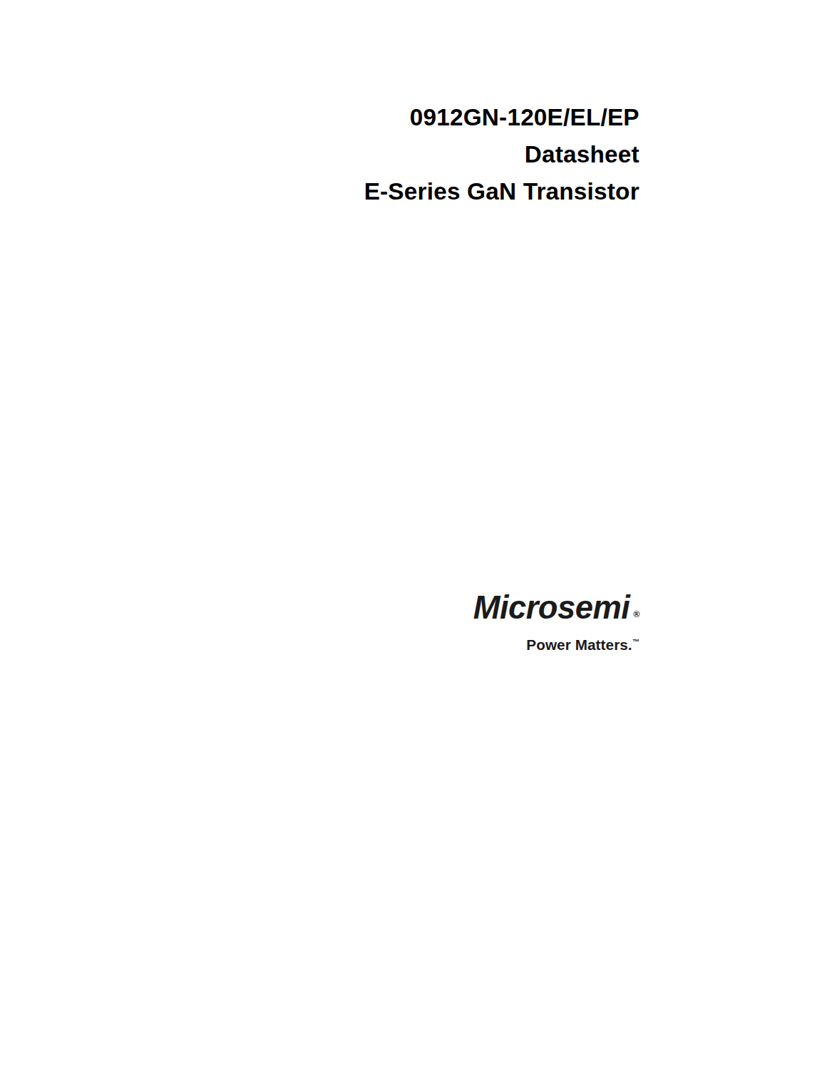0912GN-120E/EL/EP Datasheet E-Series GaN Transistor
Microsemi®
Power Matters.™